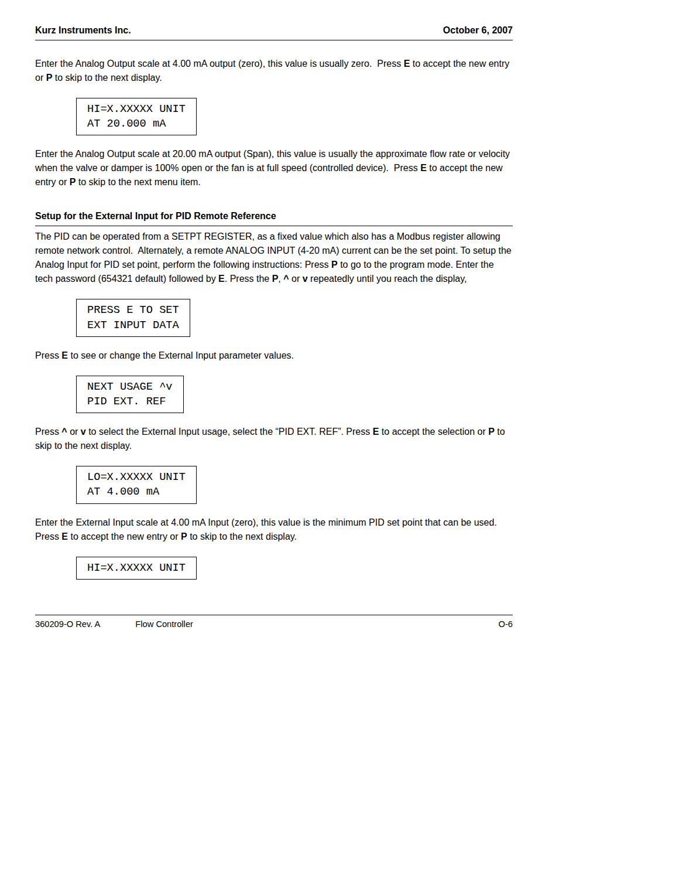Kurz Instruments Inc. October 6, 2007
Enter the Analog Output scale at 4.00 mA output (zero), this value is usually zero. Press E to accept the new entry or P to skip to the next display.
HI=X.XXXXX UNIT AT 20.000 mA
Enter the Analog Output scale at 20.00 mA output (Span), this value is usually the approximate flow rate or velocity when the valve or damper is 100% open or the fan is at full speed (controlled device). Press E to accept the new entry or P to skip to the next menu item.
Setup for the External Input for PID Remote Reference
The PID can be operated from a SETPT REGISTER, as a fixed value which also has a Modbus register allowing remote network control. Alternately, a remote ANALOG INPUT (4-20 mA) current can be the set point. To setup the Analog Input for PID set point, perform the following instructions: Press P to go to the program mode. Enter the tech password (654321 default) followed by E. Press the P, ^ or v repeatedly until you reach the display,
PRESS E TO SET EXT INPUT DATA
Press E to see or change the External Input parameter values.
NEXT USAGE ^v PID EXT. REF
Press ^ or v to select the External Input usage, select the “PID EXT. REF”. Press E to accept the selection or P to skip to the next display.
LO=X.XXXXX UNIT AT 4.000 mA
Enter the External Input scale at 4.00 mA Input (zero), this value is the minimum PID set point that can be used. Press E to accept the new entry or P to skip to the next display.
HI=X.XXXXX UNIT
360209-O Rev. A Flow Controller O-6